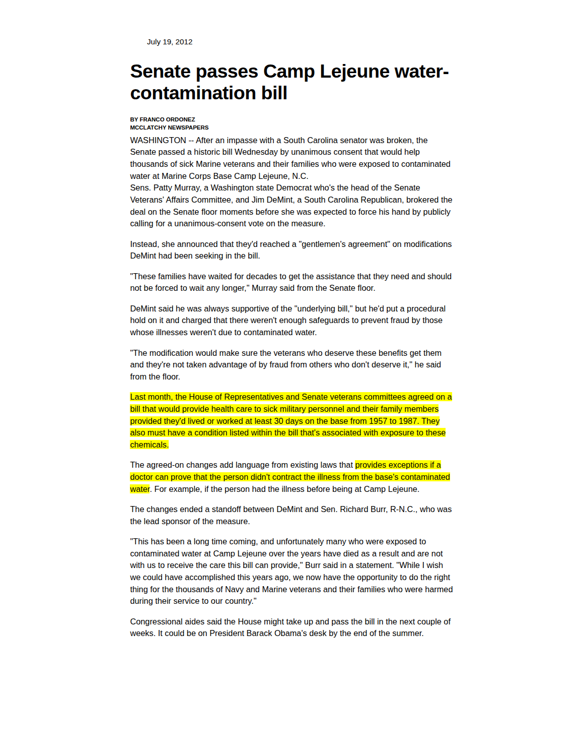July 19, 2012
Senate passes Camp Lejeune water-contamination bill
BY FRANCO ORDONEZ
MCCLATCHY NEWSPAPERS
WASHINGTON -- After an impasse with a South Carolina senator was broken, the Senate passed a historic bill Wednesday by unanimous consent that would help thousands of sick Marine veterans and their families who were exposed to contaminated water at Marine Corps Base Camp Lejeune, N.C.
Sens. Patty Murray, a Washington state Democrat who's the head of the Senate Veterans' Affairs Committee, and Jim DeMint, a South Carolina Republican, brokered the deal on the Senate floor moments before she was expected to force his hand by publicly calling for a unanimous-consent vote on the measure.
Instead, she announced that they'd reached a "gentlemen's agreement" on modifications DeMint had been seeking in the bill.
"These families have waited for decades to get the assistance that they need and should not be forced to wait any longer," Murray said from the Senate floor.
DeMint said he was always supportive of the "underlying bill," but he'd put a procedural hold on it and charged that there weren't enough safeguards to prevent fraud by those whose illnesses weren't due to contaminated water.
"The modification would make sure the veterans who deserve these benefits get them and they're not taken advantage of by fraud from others who don't deserve it," he said from the floor.
Last month, the House of Representatives and Senate veterans committees agreed on a bill that would provide health care to sick military personnel and their family members provided they'd lived or worked at least 30 days on the base from 1957 to 1987. They also must have a condition listed within the bill that's associated with exposure to these chemicals.
The agreed-on changes add language from existing laws that provides exceptions if a doctor can prove that the person didn't contract the illness from the base's contaminated water. For example, if the person had the illness before being at Camp Lejeune.
The changes ended a standoff between DeMint and Sen. Richard Burr, R-N.C., who was the lead sponsor of the measure.
"This has been a long time coming, and unfortunately many who were exposed to contaminated water at Camp Lejeune over the years have died as a result and are not with us to receive the care this bill can provide," Burr said in a statement. "While I wish we could have accomplished this years ago, we now have the opportunity to do the right thing for the thousands of Navy and Marine veterans and their families who were harmed during their service to our country."
Congressional aides said the House might take up and pass the bill in the next couple of weeks. It could be on President Barack Obama's desk by the end of the summer.